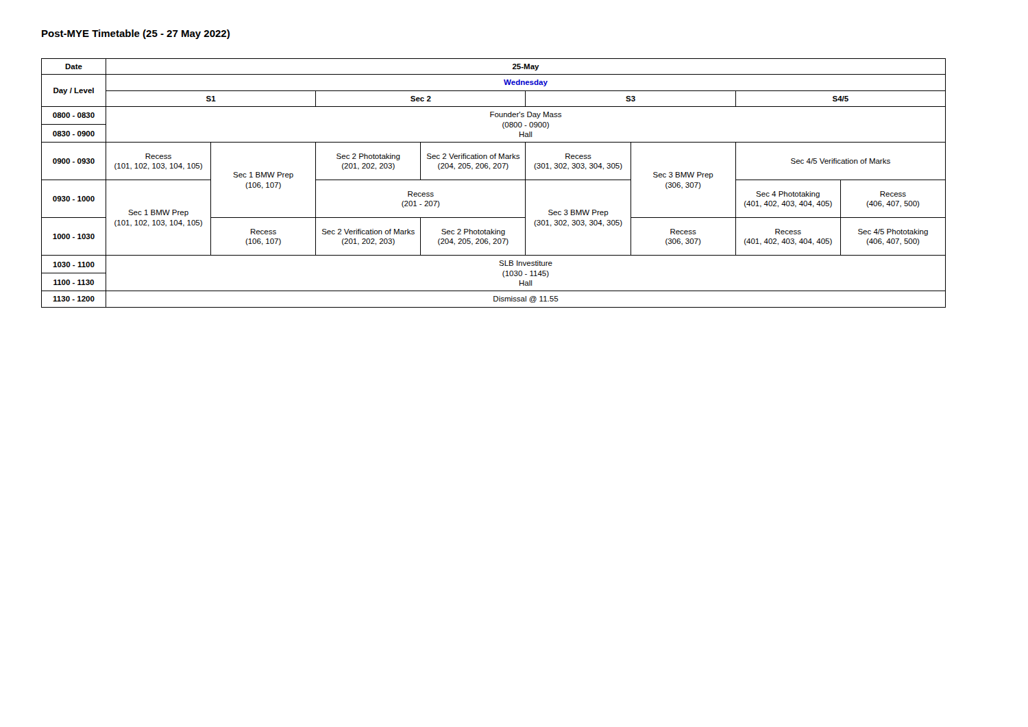Post-MYE Timetable (25 - 27 May 2022)
| Date | 25-May |
| Day / Level | Wednesday |
| S1 | Sec 2 | S3 | S4/5 |
| 0800 - 0830 | Founder's Day Mass (0800 - 0900) Hall |
| 0830 - 0900 |
| 0900 - 0930 | Recess (101, 102, 103, 104, 105) | Sec 1 BMW Prep (106, 107) | Sec 2 Phototaking (201, 202, 203) | Sec 2 Verification of Marks (204, 205, 206, 207) | Recess (301, 302, 303, 304, 305) | Sec 3 BMW Prep (306, 307) | Sec 4/5 Verification of Marks |
| 0930 - 1000 | Sec 1 BMW Prep (101, 102, 103, 104, 105) | Recess (201 - 207) | Sec 3 BMW Prep (301, 302, 303, 304, 305) | Sec 4 Phototaking (401, 402, 403, 404, 405) | Recess (406, 407, 500) |
| 1000 - 1030 | Recess (106, 107) | Sec 2 Verification of Marks (201, 202, 203) | Sec 2 Phototaking (204, 205, 206, 207) | Recess (306, 307) | Recess (401, 402, 403, 404, 405) | Sec 4/5 Phototaking (406, 407, 500) |
| 1030 - 1100 | SLB Investiture (1030 - 1145) Hall |
| 1100 - 1130 |
| 1130 - 1200 | Dismissal @ 11.55 |